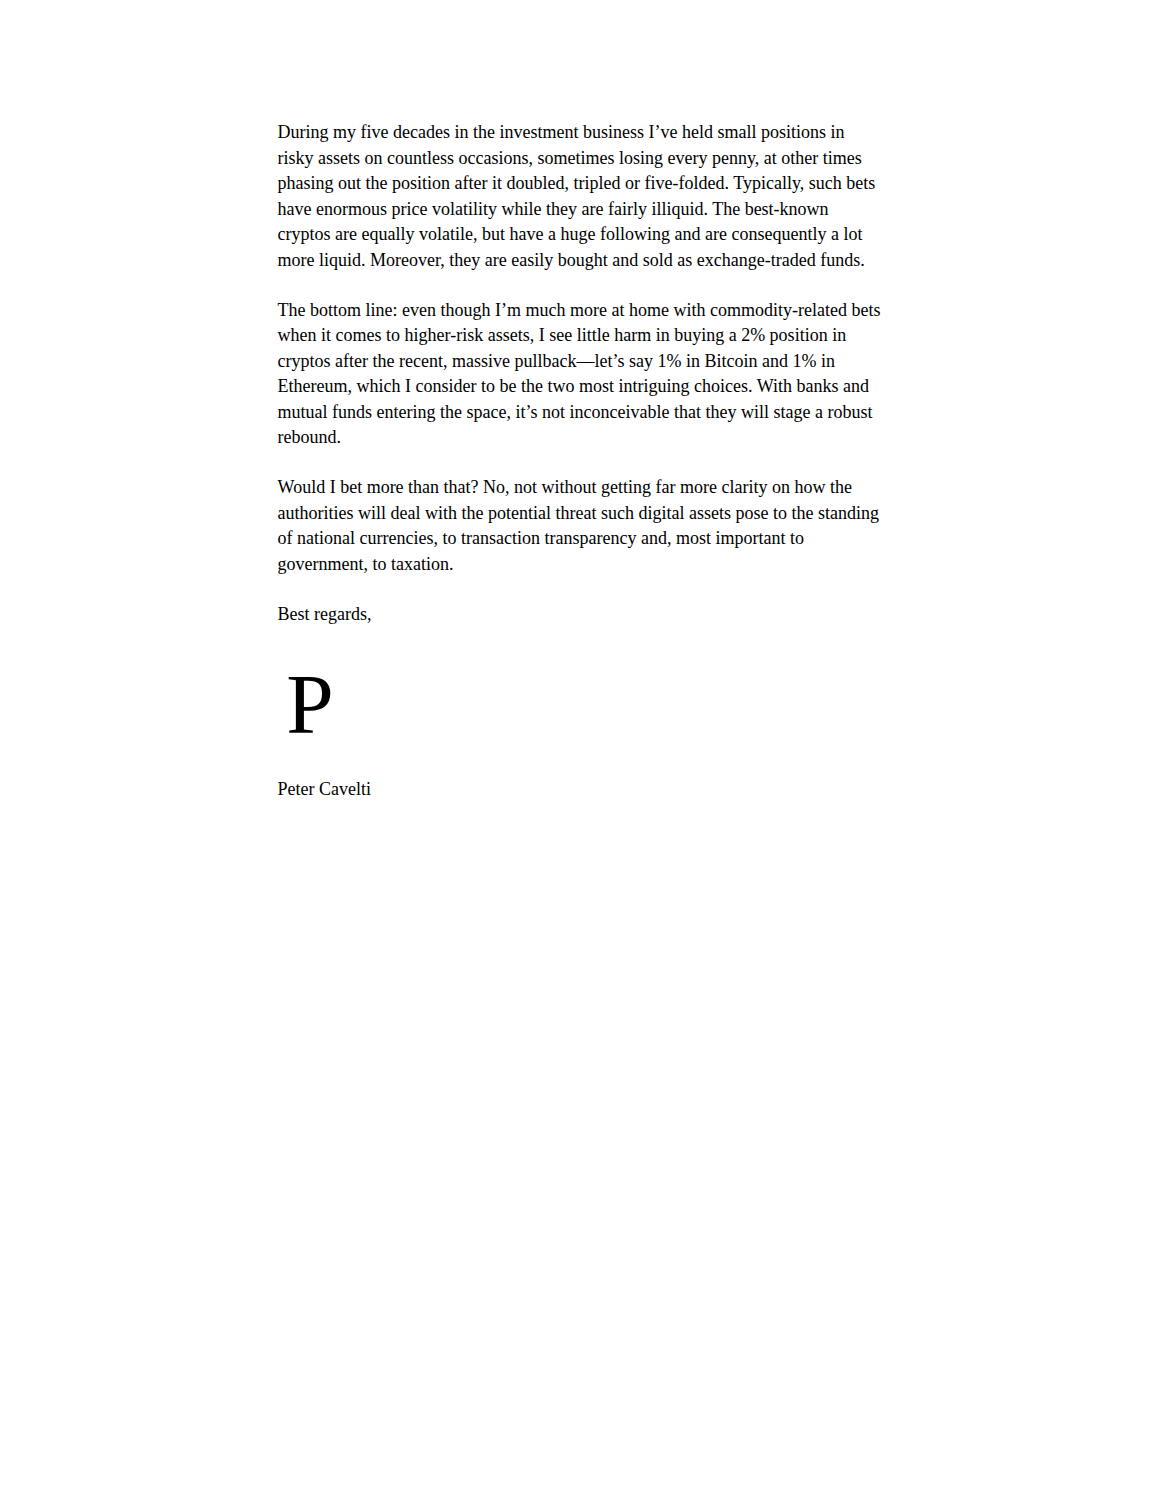During my five decades in the investment business I’ve held small positions in risky assets on countless occasions, sometimes losing every penny, at other times phasing out the position after it doubled, tripled or five-folded. Typically, such bets have enormous price volatility while they are fairly illiquid. The best-known cryptos are equally volatile, but have a huge following and are consequently a lot more liquid. Moreover, they are easily bought and sold as exchange-traded funds.
The bottom line: even though I’m much more at home with commodity-related bets when it comes to higher-risk assets, I see little harm in buying a 2% position in cryptos after the recent, massive pullback—let’s say 1% in Bitcoin and 1% in Ethereum, which I consider to be the two most intriguing choices. With banks and mutual funds entering the space, it’s not inconceivable that they will stage a robust rebound.
Would I bet more than that? No, not without getting far more clarity on how the authorities will deal with the potential threat such digital assets pose to the standing of national currencies, to transaction transparency and, most important to government, to taxation.
Best regards,
P  ​
Peter Cavelti